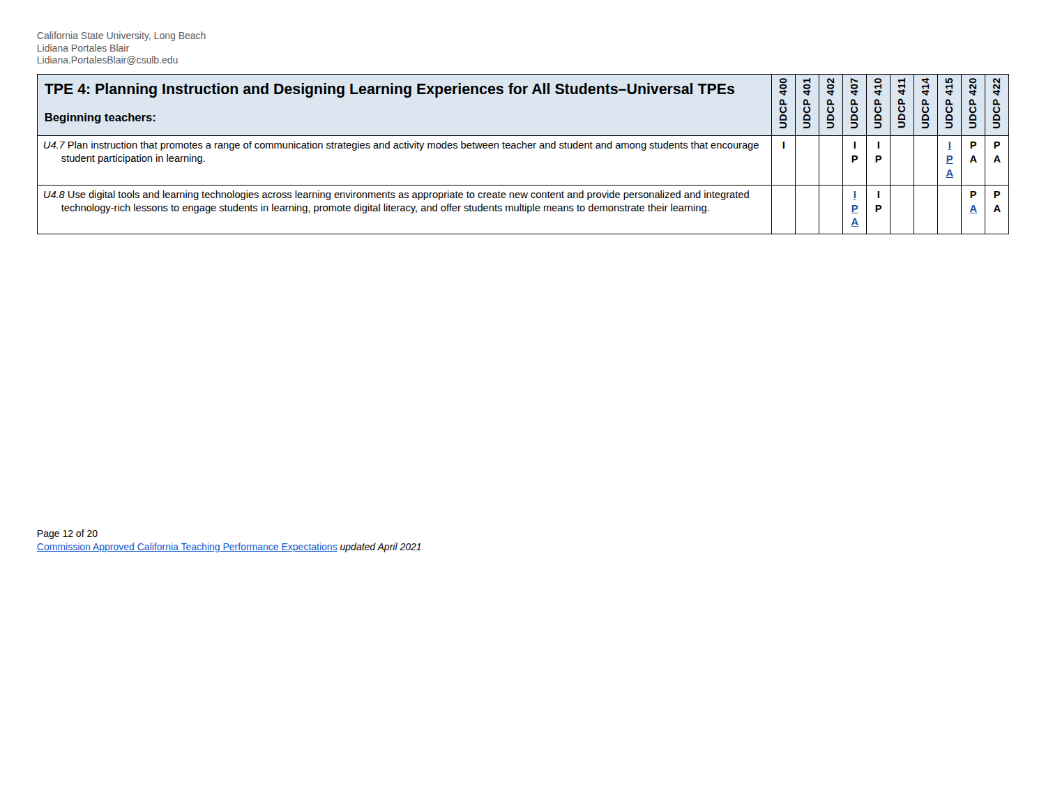California State University, Long Beach
Lidiana Portales Blair
Lidiana.PortalesBlair@csulb.edu
| TPE 4: Planning Instruction and Designing Learning Experiences for All Students–Universal TPEs Beginning teachers: | UDCP 400 | UDCP 401 | UDCP 402 | UDCP 407 | UDCP 410 | UDCP 411 | UDCP 414 | UDCP 415 | UDCP 420 | UDCP 422 |
| --- | --- | --- | --- | --- | --- | --- | --- | --- | --- | --- |
| U4.7 Plan instruction that promotes a range of communication strategies and activity modes between teacher and student and among students that encourage student participation in learning. | I | | | I P | I P | | | I P A | P A | P A |
| U4.8 Use digital tools and learning technologies across learning environments as appropriate to create new content and provide personalized and integrated technology-rich lessons to engage students in learning, promote digital literacy, and offer students multiple means to demonstrate their learning. | | | | I P A | I P | | | | P A | P A |
Page 12 of 20
Commission Approved California Teaching Performance Expectations updated April 2021